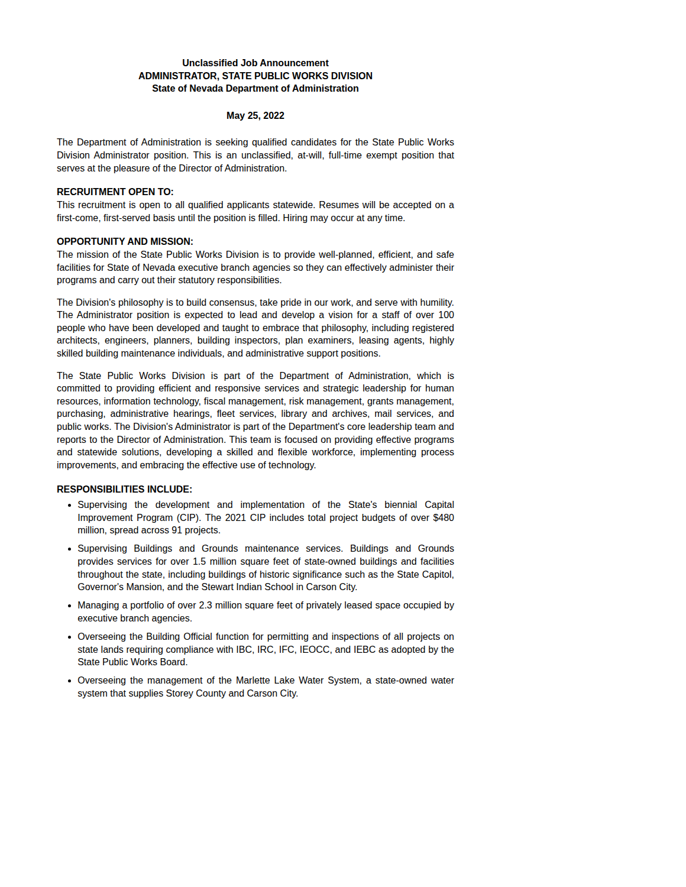Unclassified Job Announcement
ADMINISTRATOR, STATE PUBLIC WORKS DIVISION
State of Nevada Department of Administration
May 25, 2022
The Department of Administration is seeking qualified candidates for the State Public Works Division Administrator position. This is an unclassified, at-will, full-time exempt position that serves at the pleasure of the Director of Administration.
Recruitment Open To:
This recruitment is open to all qualified applicants statewide. Resumes will be accepted on a first-come, first-served basis until the position is filled. Hiring may occur at any time.
Opportunity and Mission:
The mission of the State Public Works Division is to provide well-planned, efficient, and safe facilities for State of Nevada executive branch agencies so they can effectively administer their programs and carry out their statutory responsibilities.
The Division's philosophy is to build consensus, take pride in our work, and serve with humility. The Administrator position is expected to lead and develop a vision for a staff of over 100 people who have been developed and taught to embrace that philosophy, including registered architects, engineers, planners, building inspectors, plan examiners, leasing agents, highly skilled building maintenance individuals, and administrative support positions.
The State Public Works Division is part of the Department of Administration, which is committed to providing efficient and responsive services and strategic leadership for human resources, information technology, fiscal management, risk management, grants management, purchasing, administrative hearings, fleet services, library and archives, mail services, and public works. The Division's Administrator is part of the Department's core leadership team and reports to the Director of Administration. This team is focused on providing effective programs and statewide solutions, developing a skilled and flexible workforce, implementing process improvements, and embracing the effective use of technology.
Responsibilities Include:
Supervising the development and implementation of the State's biennial Capital Improvement Program (CIP). The 2021 CIP includes total project budgets of over $480 million, spread across 91 projects.
Supervising Buildings and Grounds maintenance services. Buildings and Grounds provides services for over 1.5 million square feet of state-owned buildings and facilities throughout the state, including buildings of historic significance such as the State Capitol, Governor's Mansion, and the Stewart Indian School in Carson City.
Managing a portfolio of over 2.3 million square feet of privately leased space occupied by executive branch agencies.
Overseeing the Building Official function for permitting and inspections of all projects on state lands requiring compliance with IBC, IRC, IFC, IEOCC, and IEBC as adopted by the State Public Works Board.
Overseeing the management of the Marlette Lake Water System, a state-owned water system that supplies Storey County and Carson City.